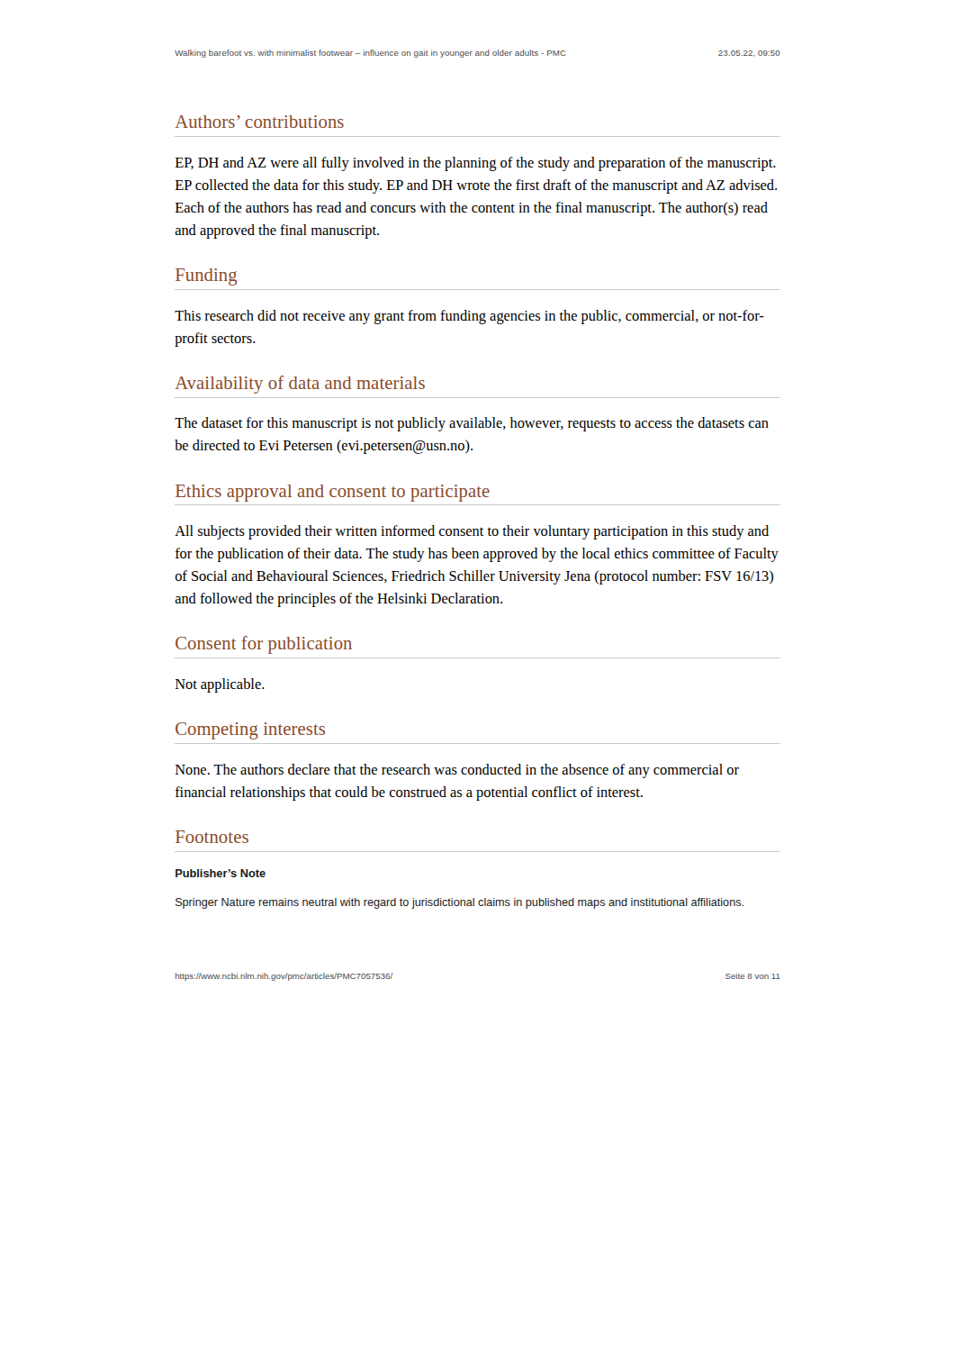Walking barefoot vs. with minimalist footwear – influence on gait in younger and older adults - PMC
23.05.22, 09:50
Authors’ contributions
EP, DH and AZ were all fully involved in the planning of the study and preparation of the manuscript. EP collected the data for this study. EP and DH wrote the first draft of the manuscript and AZ advised. Each of the authors has read and concurs with the content in the final manuscript. The author(s) read and approved the final manuscript.
Funding
This research did not receive any grant from funding agencies in the public, commercial, or not-for-profit sectors.
Availability of data and materials
The dataset for this manuscript is not publicly available, however, requests to access the datasets can be directed to Evi Petersen (evi.petersen@usn.no).
Ethics approval and consent to participate
All subjects provided their written informed consent to their voluntary participation in this study and for the publication of their data. The study has been approved by the local ethics committee of Faculty of Social and Behavioural Sciences, Friedrich Schiller University Jena (protocol number: FSV 16/13) and followed the principles of the Helsinki Declaration.
Consent for publication
Not applicable.
Competing interests
None. The authors declare that the research was conducted in the absence of any commercial or financial relationships that could be construed as a potential conflict of interest.
Footnotes
Publisher’s Note
Springer Nature remains neutral with regard to jurisdictional claims in published maps and institutional affiliations.
https://www.ncbi.nlm.nih.gov/pmc/articles/PMC7057536/
Seite 8 von 11